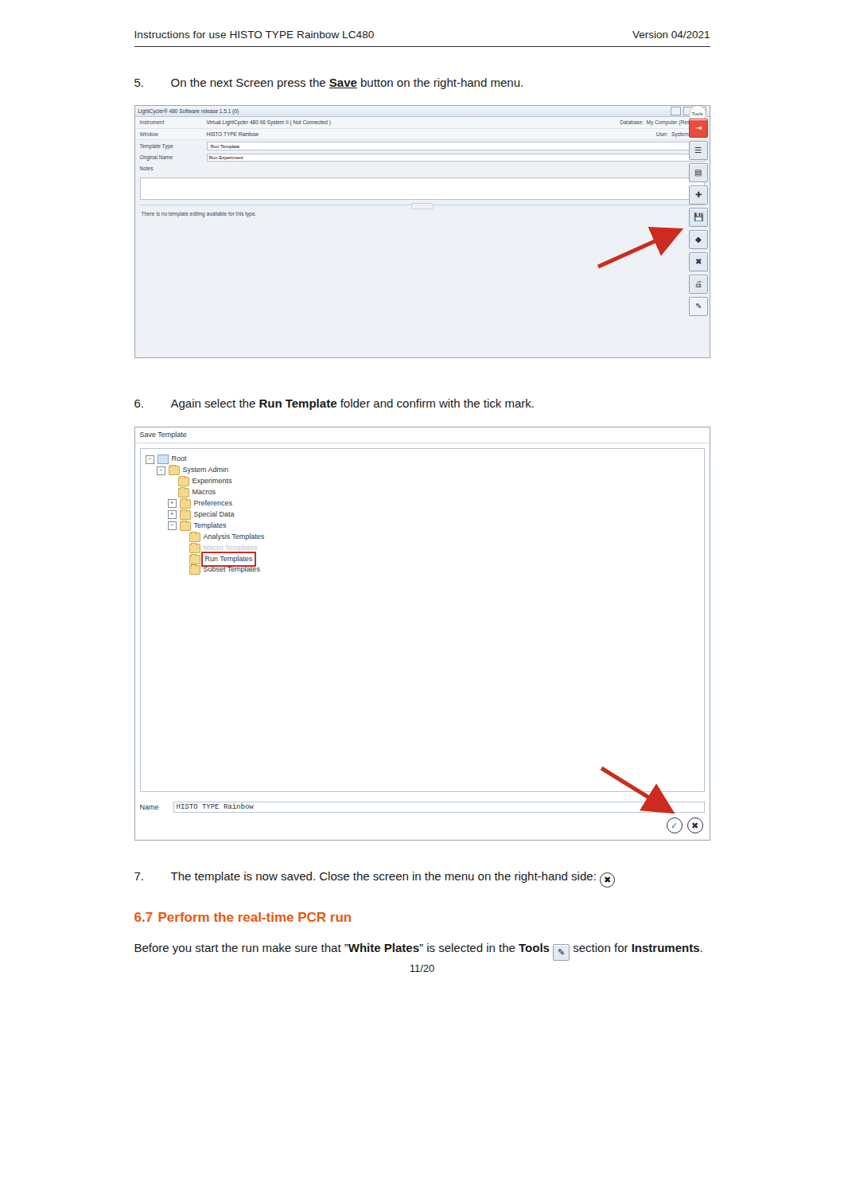Instructions for use HISTO TYPE Rainbow LC480
Version 04/2021
5. On the next Screen press the Save button on the right-hand menu.
LightCycler® 480 Software release 1.5.1 (0)
Instrument Virtual LightCycler 480 96 System II ( Not Connected ) Database: My Computer (Research)
Window HISTO TYPE Rainbow User: System Admin
Template Type Run Template
Original Name
Notes
There is no template editing available for this type.
Tools
⇥
☰
▤
✚
💾
◆
✖
🖨
✎
6. Again select the Run Template folder and confirm with the tick mark.
Save Template
− Root
− System Admin
Experiments
Macros
+ Preferences
+ Special Data
− Templates
Analysis Templates
Macro Templates
Run Templates
Subset Templates
Name HISTO TYPE Rainbow
✓
✖
7. The template is now saved. Close the screen in the menu on the right-hand side: ✖
6.7 Perform the real-time PCR run
Before you start the run make sure that ”White Plates” is selected in the Tools ✎ section for Instruments.
11/20